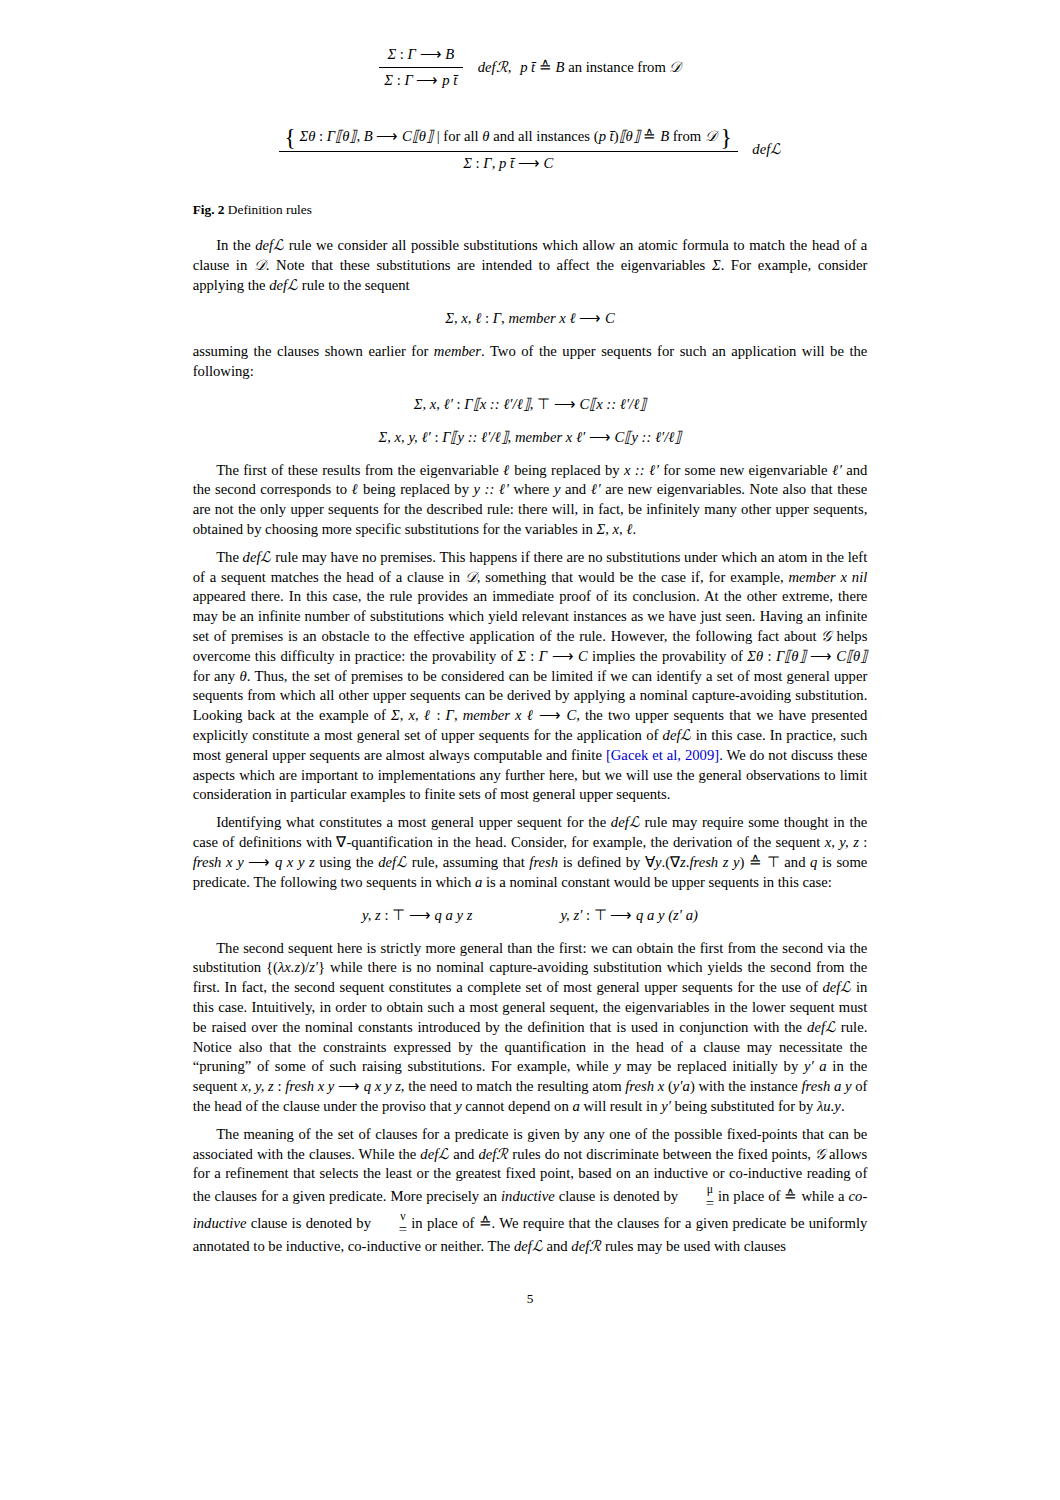Σ : Γ ⟶ B Σ : Γ ⟶ p t̄ defℛ, p t̄ ≙ B an instance from 𝒟
{ Σθ : Γ⟦θ⟧, B ⟶ C⟦θ⟧ | for all θ and all instances (p t̄)⟦θ⟧ ≙ B from 𝒟 } Σ : Γ, p t̄ ⟶ C defℒ
Fig. 2 Definition rules
In the defℒ rule we consider all possible substitutions which allow an atomic formula to match the head of a clause in 𝒟. Note that these substitutions are intended to affect the eigenvariables Σ. For example, consider applying the defℒ rule to the sequent
Σ, x, ℓ : Γ, member x ℓ ⟶ C
assuming the clauses shown earlier for member. Two of the upper sequents for such an application will be the following:
Σ, x, ℓ′ : Γ⟦x :: ℓ′/ℓ⟧, ⊤ ⟶ C⟦x :: ℓ′/ℓ⟧
Σ, x, y, ℓ′ : Γ⟦y :: ℓ′/ℓ⟧, member x ℓ′ ⟶ C⟦y :: ℓ′/ℓ⟧
The first of these results from the eigenvariable ℓ being replaced by x :: ℓ′ for some new eigenvariable ℓ′ and the second corresponds to ℓ being replaced by y :: ℓ′ where y and ℓ′ are new eigenvariables. Note also that these are not the only upper sequents for the described rule: there will, in fact, be infinitely many other upper sequents, obtained by choosing more specific substitutions for the variables in Σ, x, ℓ.
The defℒ rule may have no premises. This happens if there are no substitutions under which an atom in the left of a sequent matches the head of a clause in 𝒟, something that would be the case if, for example, member x nil appeared there. In this case, the rule provides an immediate proof of its conclusion. At the other extreme, there may be an infinite number of substitutions which yield relevant instances as we have just seen. Having an infinite set of premises is an obstacle to the effective application of the rule. However, the following fact about 𝒢 helps overcome this difficulty in practice: the provability of Σ : Γ ⟶ C implies the provability of Σθ : Γ⟦θ⟧ ⟶ C⟦θ⟧ for any θ. Thus, the set of premises to be considered can be limited if we can identify a set of most general upper sequents from which all other upper sequents can be derived by applying a nominal capture-avoiding substitution. Looking back at the example of Σ, x, ℓ : Γ, member x ℓ ⟶ C, the two upper sequents that we have presented explicitly constitute a most general set of upper sequents for the application of defℒ in this case. In practice, such most general upper sequents are almost always computable and finite [Gacek et al, 2009]. We do not discuss these aspects which are important to implementations any further here, but we will use the general observations to limit consideration in particular examples to finite sets of most general upper sequents.
Identifying what constitutes a most general upper sequent for the defℒ rule may require some thought in the case of definitions with ∇-quantification in the head. Consider, for example, the derivation of the sequent x, y, z : fresh x y ⟶ q x y z using the defℒ rule, assuming that fresh is defined by ∀y.(∇z.fresh z y) ≙ ⊤ and q is some predicate. The following two sequents in which a is a nominal constant would be upper sequents in this case:
y, z : ⊤ ⟶ q a y z
y, z′ : ⊤ ⟶ q a y (z′ a)
The second sequent here is strictly more general than the first: we can obtain the first from the second via the substitution {(λx.z)/z′} while there is no nominal capture-avoiding substitution which yields the second from the first. In fact, the second sequent constitutes a complete set of most general upper sequents for the use of defℒ in this case. Intuitively, in order to obtain such a most general sequent, the eigenvariables in the lower sequent must be raised over the nominal constants introduced by the definition that is used in conjunction with the defℒ rule. Notice also that the constraints expressed by the quantification in the head of a clause may necessitate the “pruning” of some of such raising substitutions. For example, while y may be replaced initially by y′ a in the sequent x, y, z : fresh x y ⟶ q x y z, the need to match the resulting atom fresh x (y′a) with the instance fresh a y of the head of the clause under the proviso that y cannot depend on a will result in y′ being substituted for by λu.y.
The meaning of the set of clauses for a predicate is given by any one of the possible fixed-points that can be associated with the clauses. While the defℒ and defℛ rules do not discriminate between the fixed points, 𝒢 allows for a refinement that selects the least or the greatest fixed point, based on an inductive or co-inductive reading of the clauses for a given predicate. More precisely an inductive clause is denoted by μ= in place of ≙ while a co-inductive clause is denoted by ν= in place of ≙. We require that the clauses for a given predicate be uniformly annotated to be inductive, co-inductive or neither. The defℒ and defℛ rules may be used with clauses
5